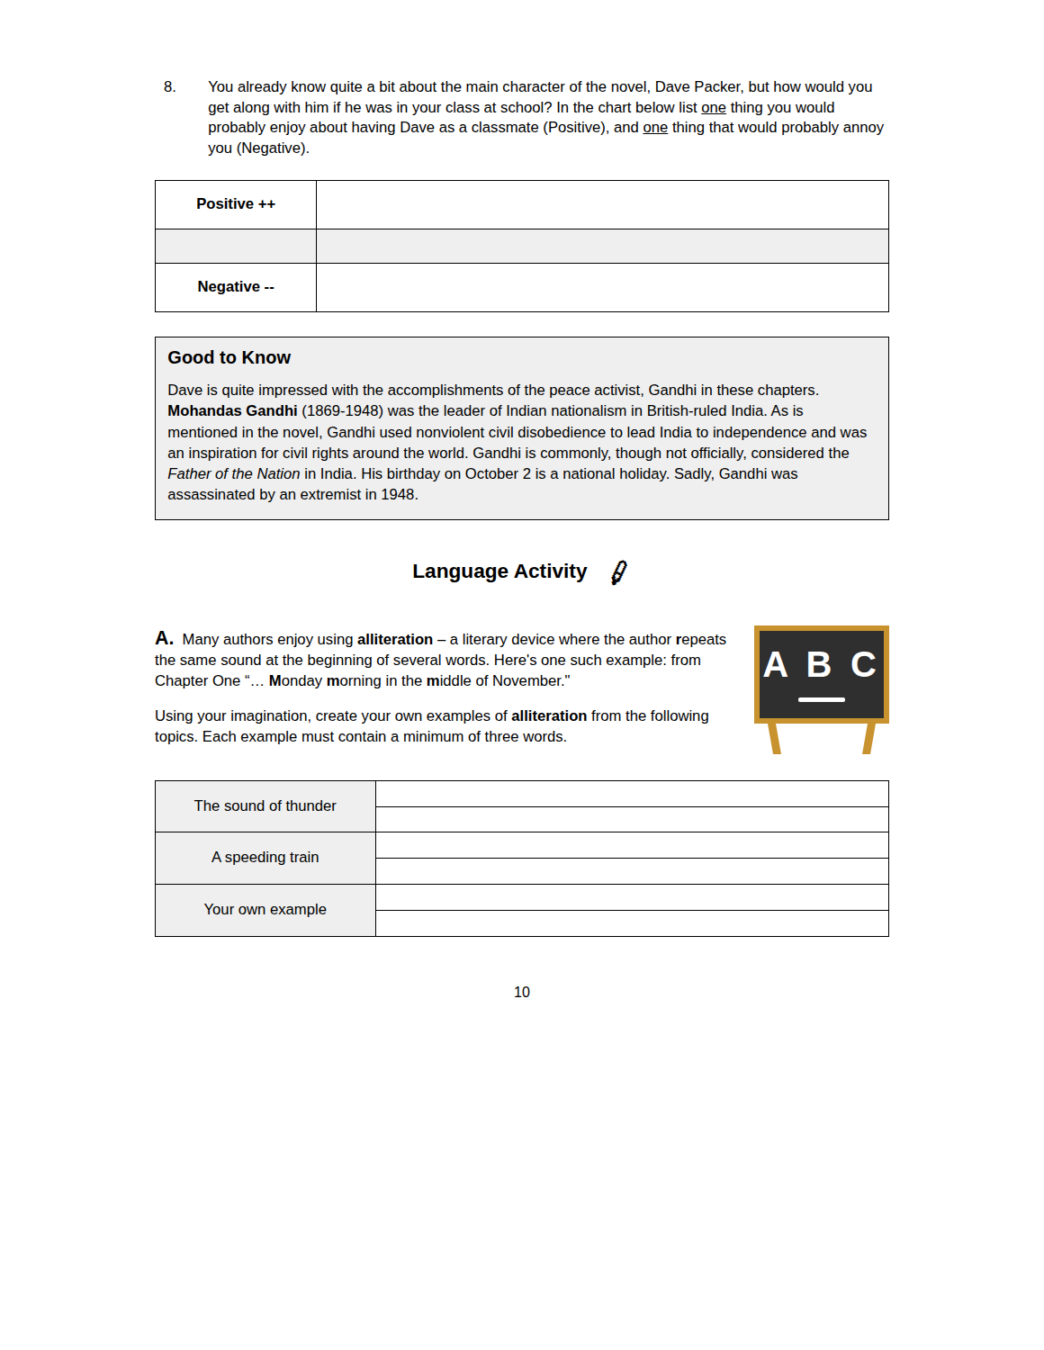8.
You already know quite a bit about the main character of the novel, Dave Packer, but how would you get along with him if he was in your class at school? In the chart below list one thing you would probably enjoy about having Dave as a classmate (Positive), and one thing that would probably annoy you (Negative).
| Positive ++ | |
| Negative -- | |
Good to Know
Dave is quite impressed with the accomplishments of the peace activist, Gandhi in these chapters. Mohandas Gandhi (1869-1948) was the leader of Indian nationalism in British-ruled India. As is mentioned in the novel, Gandhi used nonviolent civil disobedience to lead India to independence and was an inspiration for civil rights around the world. Gandhi is commonly, though not officially, considered the Father of the Nation in India. His birthday on October 2 is a national holiday. Sadly, Gandhi was assassinated by an extremist in 1948.
Language Activity 🖊
A B C
A. Many authors enjoy using alliteration – a literary device where the author repeats the same sound at the beginning of several words. Here's one such example: from Chapter One “… Monday morning in the middle of November."
Using your imagination, create your own examples of alliteration from the following topics. Each example must contain a minimum of three words.
| The sound of thunder | |
| A speeding train | |
| Your own example | |
10